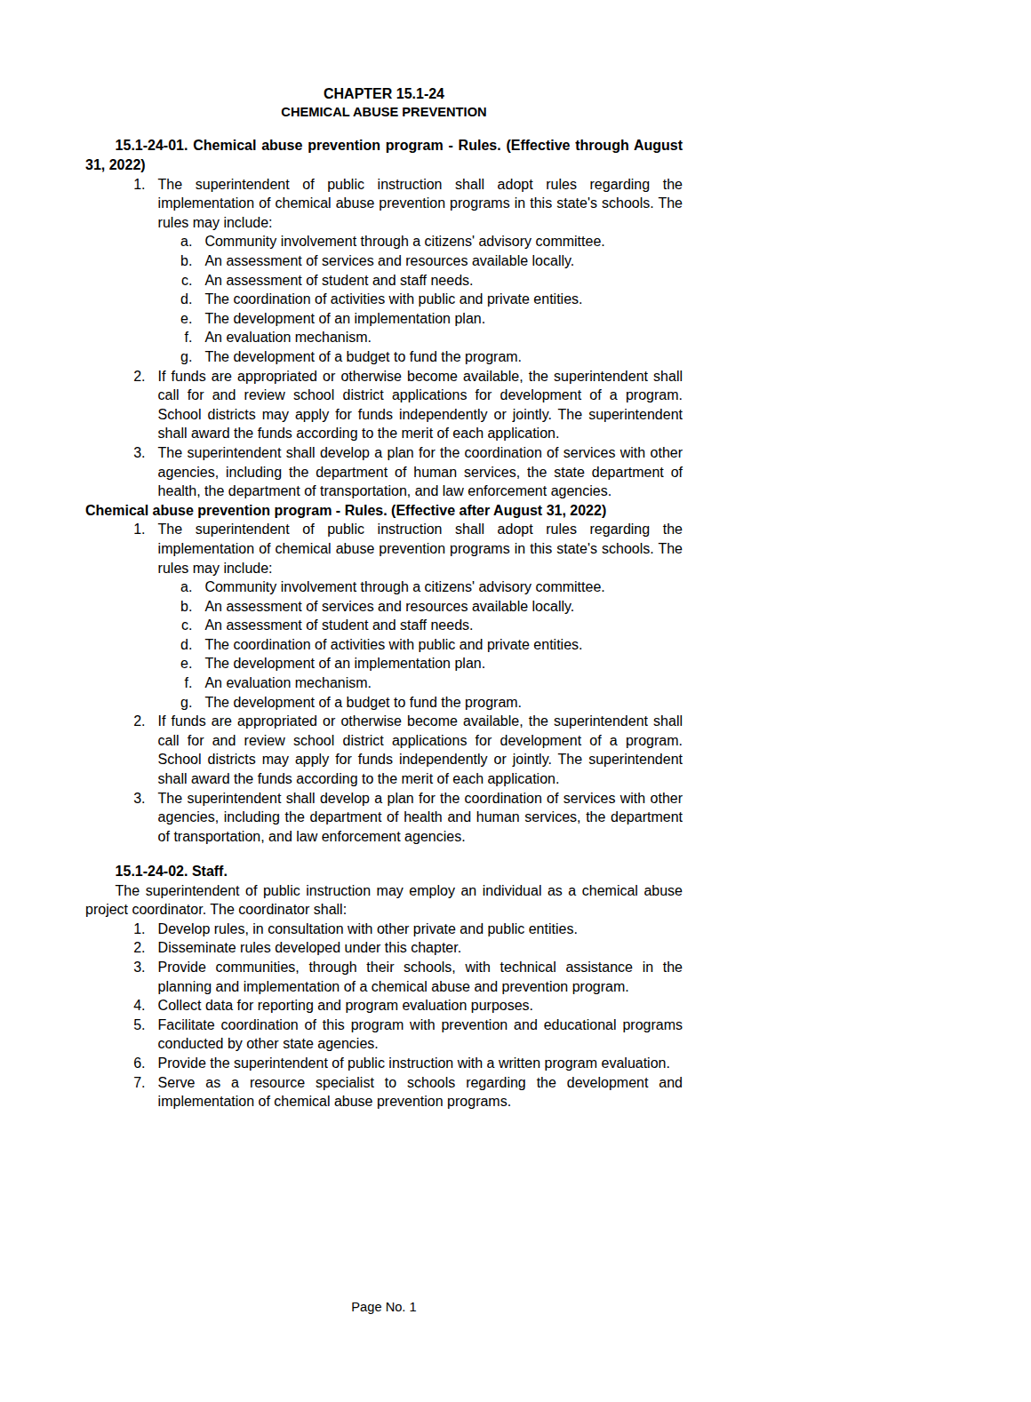CHAPTER 15.1-24CHEMICAL ABUSE PREVENTION
15.1-24-01. Chemical abuse prevention program - Rules. (Effective through August 31, 2022)
The superintendent of public instruction shall adopt rules regarding the implementation of chemical abuse prevention programs in this state's schools. The rules may include:
Community involvement through a citizens' advisory committee.
An assessment of services and resources available locally.
An assessment of student and staff needs.
The coordination of activities with public and private entities.
The development of an implementation plan.
An evaluation mechanism.
The development of a budget to fund the program.
If funds are appropriated or otherwise become available, the superintendent shall call for and review school district applications for development of a program. School districts may apply for funds independently or jointly. The superintendent shall award the funds according to the merit of each application.
The superintendent shall develop a plan for the coordination of services with other agencies, including the department of human services, the state department of health, the department of transportation, and law enforcement agencies.
Chemical abuse prevention program - Rules. (Effective after August 31, 2022)
The superintendent of public instruction shall adopt rules regarding the implementation of chemical abuse prevention programs in this state's schools. The rules may include:
Community involvement through a citizens' advisory committee.
An assessment of services and resources available locally.
An assessment of student and staff needs.
The coordination of activities with public and private entities.
The development of an implementation plan.
An evaluation mechanism.
The development of a budget to fund the program.
If funds are appropriated or otherwise become available, the superintendent shall call for and review school district applications for development of a program. School districts may apply for funds independently or jointly. The superintendent shall award the funds according to the merit of each application.
The superintendent shall develop a plan for the coordination of services with other agencies, including the department of health and human services, the department of transportation, and law enforcement agencies.
15.1-24-02. Staff.
The superintendent of public instruction may employ an individual as a chemical abuse project coordinator. The coordinator shall:
Develop rules, in consultation with other private and public entities.
Disseminate rules developed under this chapter.
Provide communities, through their schools, with technical assistance in the planning and implementation of a chemical abuse and prevention program.
Collect data for reporting and program evaluation purposes.
Facilitate coordination of this program with prevention and educational programs conducted by other state agencies.
Provide the superintendent of public instruction with a written program evaluation.
Serve as a resource specialist to schools regarding the development and implementation of chemical abuse prevention programs.
Page No. 1